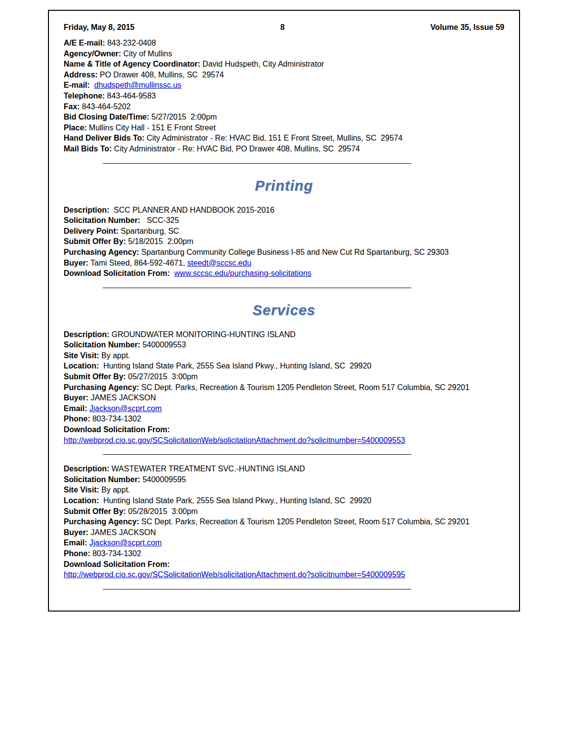Friday, May 8, 2015
8
Volume 35, Issue 59
A/E E-mail: 843-232-0408
Agency/Owner: City of Mullins
Name & Title of Agency Coordinator: David Hudspeth, City Administrator
Address: PO Drawer 408, Mullins, SC 29574
E-mail: dhudspeth@mullinssc.us
Telephone: 843-464-9583
Fax: 843-464-5202
Bid Closing Date/Time: 5/27/2015 2:00pm
Place: Mullins City Hall - 151 E Front Street
Hand Deliver Bids To: City Administrator - Re: HVAC Bid, 151 E Front Street, Mullins, SC 29574
Mail Bids To: City Administrator - Re: HVAC Bid, PO Drawer 408, Mullins, SC 29574
Printing
Description: SCC PLANNER AND HANDBOOK 2015-2016
Solicitation Number: SCC-325
Delivery Point: Spartanburg, SC
Submit Offer By: 5/18/2015 2:00pm
Purchasing Agency: Spartanburg Community College Business I-85 and New Cut Rd Spartanburg, SC 29303
Buyer: Tami Steed, 864-592-4671, steedt@sccsc.edu
Download Solicitation From: www.sccsc.edu/purchasing-solicitations
Services
Description: GROUNDWATER MONITORING-HUNTING ISLAND
Solicitation Number: 5400009553
Site Visit: By appt.
Location: Hunting Island State Park, 2555 Sea Island Pkwy., Hunting Island, SC 29920
Submit Offer By: 05/27/2015 3:00pm
Purchasing Agency: SC Dept. Parks, Recreation & Tourism 1205 Pendleton Street, Room 517 Columbia, SC 29201
Buyer: JAMES JACKSON
Email: Jjackson@scprt.com
Phone: 803-734-1302
Download Solicitation From:
http://webprod.cio.sc.gov/SCSolicitationWeb/solicitationAttachment.do?solicitnumber=5400009553
Description: WASTEWATER TREATMENT SVC.-HUNTING ISLAND
Solicitation Number: 5400009595
Site Visit: By appt.
Location: Hunting Island State Park, 2555 Sea Island Pkwy., Hunting Island, SC 29920
Submit Offer By: 05/28/2015 3:00pm
Purchasing Agency: SC Dept. Parks, Recreation & Tourism 1205 Pendleton Street, Room 517 Columbia, SC 29201
Buyer: JAMES JACKSON
Email: Jjackson@scprt.com
Phone: 803-734-1302
Download Solicitation From:
http://webprod.cio.sc.gov/SCSolicitationWeb/solicitationAttachment.do?solicitnumber=5400009595